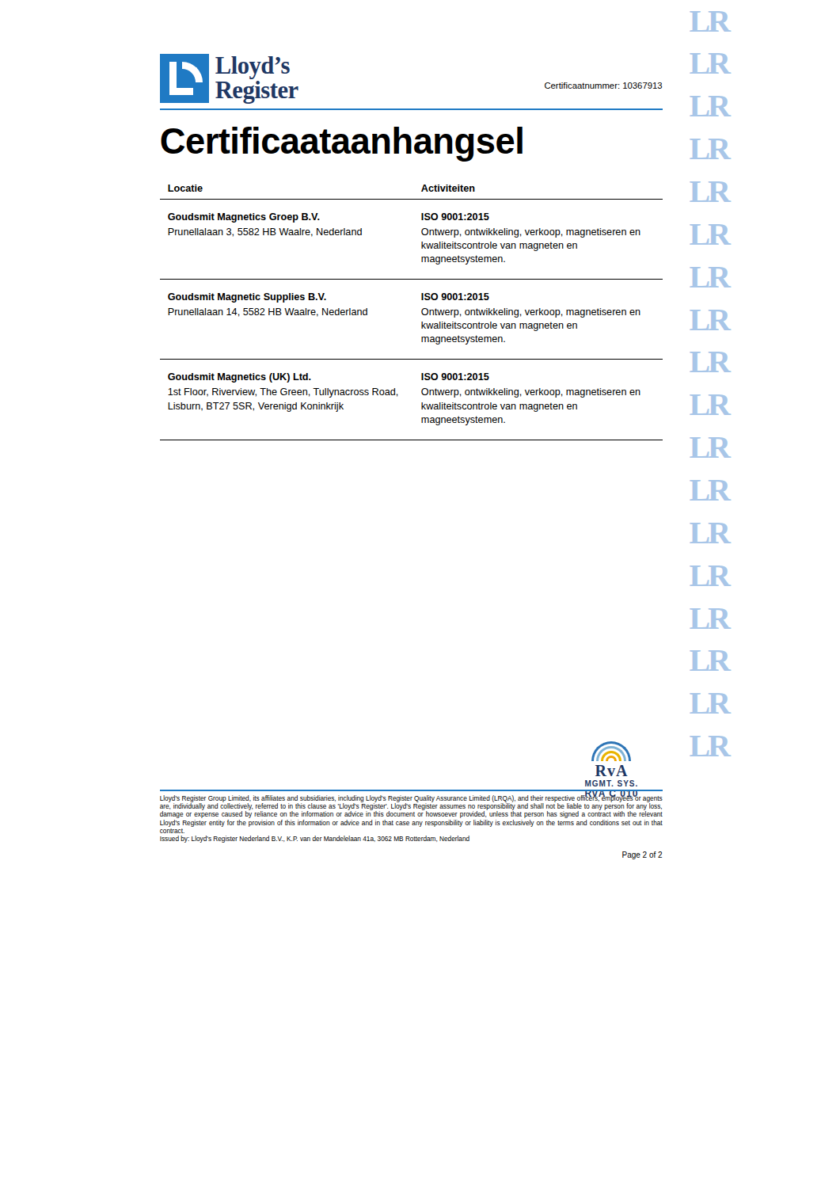LR
LR
LR
LR
LR
LR
LR
LR
LR
LR
LR
LR
LR
LR
LR
LR
LR
LR
Lloyd’s Register
Certificaatnummer: 10367913
Certificaataanhangsel
| Locatie | Activiteiten |
| --- | --- |
| Goudsmit Magnetics Groep B.V. Prunellalaan 3, 5582 HB Waalre, Nederland | ISO 9001:2015 Ontwerp, ontwikkeling, verkoop, magnetiseren en kwaliteitscontrole van magneten en magneetsystemen. |
| Goudsmit Magnetic Supplies B.V. Prunellalaan 14, 5582 HB Waalre, Nederland | ISO 9001:2015 Ontwerp, ontwikkeling, verkoop, magnetiseren en kwaliteitscontrole van magneten en magneetsystemen. |
| Goudsmit Magnetics (UK) Ltd. 1st Floor, Riverview, The Green, Tullynacross Road, Lisburn, BT27 5SR, Verenigd Koninkrijk | ISO 9001:2015 Ontwerp, ontwikkeling, verkoop, magnetiseren en kwaliteitscontrole van magneten en magneetsystemen. |
RvA
MGMT. SYS.
RvA C 010
Lloyd's Register Group Limited, its affiliates and subsidiaries, including Lloyd's Register Quality Assurance Limited (LRQA), and their respective officers, employees or agents are, individually and collectively, referred to in this clause as 'Lloyd's Register'. Lloyd's Register assumes no responsibility and shall not be liable to any person for any loss, damage or expense caused by reliance on the information or advice in this document or howsoever provided, unless that person has signed a contract with the relevant Lloyd's Register entity for the provision of this information or advice and in that case any responsibility or liability is exclusively on the terms and conditions set out in that contract.
Issued by: Lloyd's Register Nederland B.V., K.P. van der Mandelelaan 41a, 3062 MB Rotterdam, Nederland
Page 2 of 2